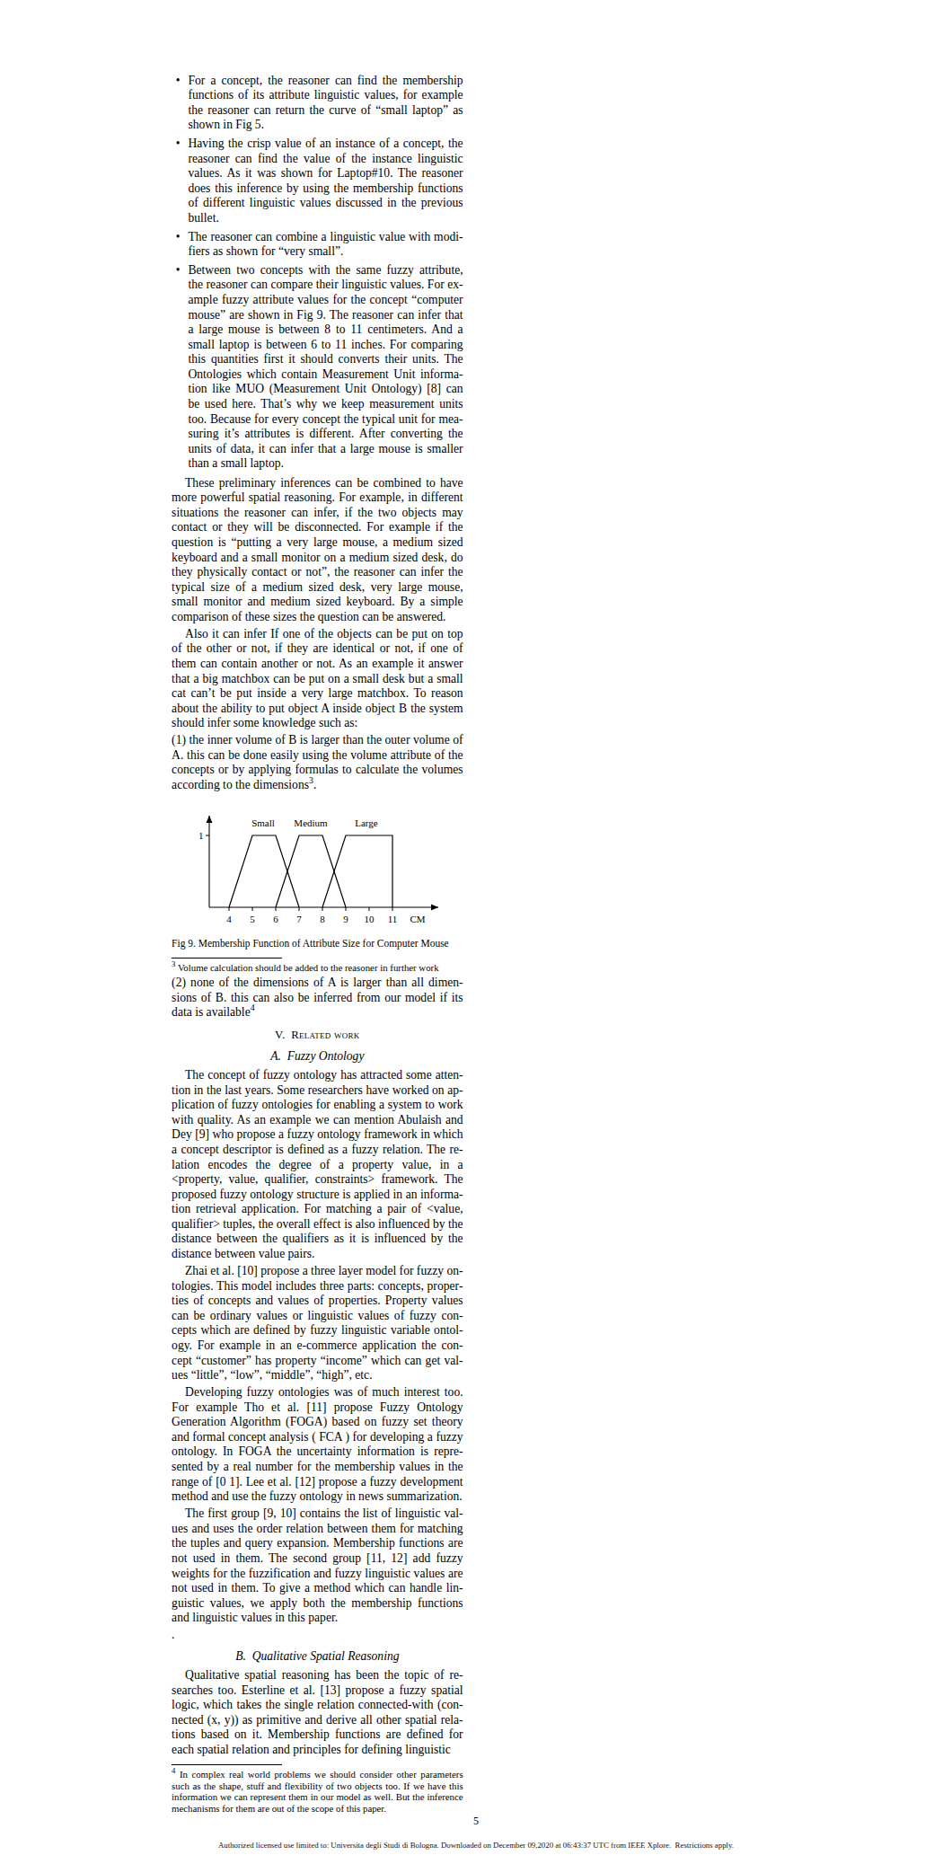For a concept, the reasoner can find the membership functions of its attribute linguistic values, for example the reasoner can return the curve of “small laptop” as shown in Fig 5.
Having the crisp value of an instance of a concept, the reasoner can find the value of the instance linguistic values. As it was shown for Laptop#10. The reasoner does this inference by using the membership functions of different linguistic values discussed in the previous bullet.
The reasoner can combine a linguistic value with modifiers as shown for “very small”.
Between two concepts with the same fuzzy attribute, the reasoner can compare their linguistic values. For example fuzzy attribute values for the concept “computer mouse” are shown in Fig 9. The reasoner can infer that a large mouse is between 8 to 11 centimeters. And a small laptop is between 6 to 11 inches. For comparing this quantities first it should converts their units. The Ontologies which contain Measurement Unit information like MUO (Measurement Unit Ontology) [8] can be used here. That’s why we keep measurement units too. Because for every concept the typical unit for measuring it’s attributes is different. After converting the units of data, it can infer that a large mouse is smaller than a small laptop.
These preliminary inferences can be combined to have more powerful spatial reasoning. For example, in different situations the reasoner can infer, if the two objects may contact or they will be disconnected. For example if the question is “putting a very large mouse, a medium sized keyboard and a small monitor on a medium sized desk, do they physically contact or not”, the reasoner can infer the typical size of a medium sized desk, very large mouse, small monitor and medium sized keyboard. By a simple comparison of these sizes the question can be answered.
Also it can infer If one of the objects can be put on top of the other or not, if they are identical or not, if one of them can contain another or not. As an example it answer that a big matchbox can be put on a small desk but a small cat can’t be put inside a very large matchbox. To reason about the ability to put object A inside object B the system should infer some knowledge such as:
(1) the inner volume of B is larger than the outer volume of A. this can be done easily using the volume attribute of the concepts or by applying formulas to calculate the volumes according to the dimensions3.
1 4 5 6 7 8 9 10 11 CM Small Medium Large
Fig 9. Membership Function of Attribute Size for Computer Mouse
3 Volume calculation should be added to the reasoner in further work
(2) none of the dimensions of A is larger than all dimensions of B. this can also be inferred from our model if its data is available4
V. Related work
A. Fuzzy Ontology
The concept of fuzzy ontology has attracted some attention in the last years. Some researchers have worked on application of fuzzy ontologies for enabling a system to work with quality. As an example we can mention Abulaish and Dey [9] who propose a fuzzy ontology framework in which a concept descriptor is defined as a fuzzy relation. The relation encodes the degree of a property value, in a <property, value, qualifier, constraints> framework. The proposed fuzzy ontology structure is applied in an information retrieval application. For matching a pair of <value, qualifier> tuples, the overall effect is also influenced by the distance between the qualifiers as it is influenced by the distance between value pairs.
Zhai et al. [10] propose a three layer model for fuzzy ontologies. This model includes three parts: concepts, properties of concepts and values of properties. Property values can be ordinary values or linguistic values of fuzzy concepts which are defined by fuzzy linguistic variable ontology. For example in an e-commerce application the concept “customer” has property “income” which can get values “little”, “low”, “middle”, “high”, etc.
Developing fuzzy ontologies was of much interest too. For example Tho et al. [11] propose Fuzzy Ontology Generation Algorithm (FOGA) based on fuzzy set theory and formal concept analysis ( FCA ) for developing a fuzzy ontology. In FOGA the uncertainty information is represented by a real number for the membership values in the range of [0 1]. Lee et al. [12] propose a fuzzy development method and use the fuzzy ontology in news summarization.
The first group [9, 10] contains the list of linguistic values and uses the order relation between them for matching the tuples and query expansion. Membership functions are not used in them. The second group [11, 12] add fuzzy weights for the fuzzification and fuzzy linguistic values are not used in them. To give a method which can handle linguistic values, we apply both the membership functions and linguistic values in this paper.
.
B. Qualitative Spatial Reasoning
Qualitative spatial reasoning has been the topic of researches too. Esterline et al. [13] propose a fuzzy spatial logic, which takes the single relation connected-with (connected (x, y)) as primitive and derive all other spatial relations based on it. Membership functions are defined for each spatial relation and principles for defining linguistic
4 In complex real world problems we should consider other parameters such as the shape, stuff and flexibility of two objects too. If we have this information we can represent them in our model as well. But the inference mechanisms for them are out of the scope of this paper.
5
Authorized licensed use limited to: Universita degli Studi di Bologna. Downloaded on December 09,2020 at 06:43:37 UTC from IEEE Xplore. Restrictions apply.